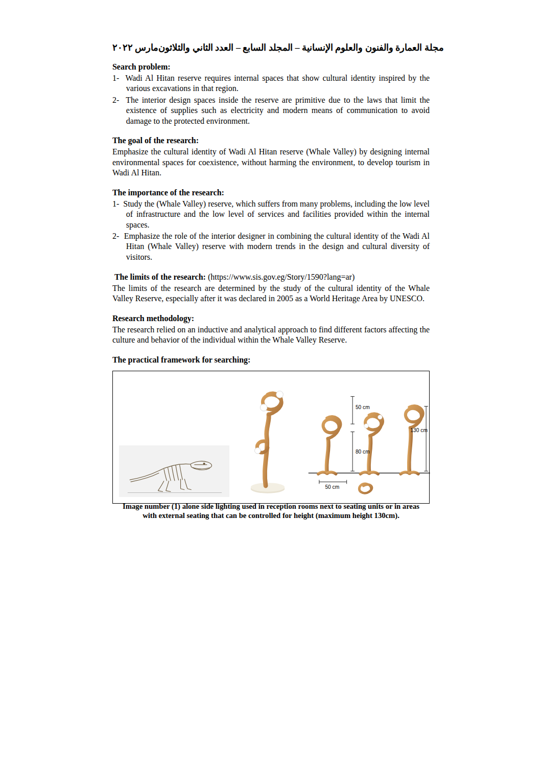مارس ٢٠٢٢
مجلة العمارة والفنون والعلوم الإنسانية – المجلد السابع – العدد الثاني والثلاثون
Search problem:
1- Wadi Al Hitan reserve requires internal spaces that show cultural identity inspired by the various excavations in that region.
2- The interior design spaces inside the reserve are primitive due to the laws that limit the existence of supplies such as electricity and modern means of communication to avoid damage to the protected environment.
The goal of the research:
Emphasize the cultural identity of Wadi Al Hitan reserve (Whale Valley) by designing internal environmental spaces for coexistence, without harming the environment, to develop tourism in Wadi Al Hitan.
The importance of the research:
1- Study the (Whale Valley) reserve, which suffers from many problems, including the low level of infrastructure and the low level of services and facilities provided within the internal spaces.
2- Emphasize the role of the interior designer in combining the cultural identity of the Wadi Al Hitan (Whale Valley) reserve with modern trends in the design and cultural diversity of visitors.
The limits of the research: (https://www.sis.gov.eg/Story/1590?lang=ar)
The limits of the research are determined by the study of the cultural identity of the Whale Valley Reserve, especially after it was declared in 2005 as a World Heritage Area by UNESCO.
Research methodology:
The research relied on an inductive and analytical approach to find different factors affecting the culture and behavior of the individual within the Whale Valley Reserve.
The practical framework for searching:
50 cm 80 cm 130 cm 50 cm
Image number (1) alone side lighting used in reception rooms next to seating units or in areas with external seating that can be controlled for height (maximum height 130cm).